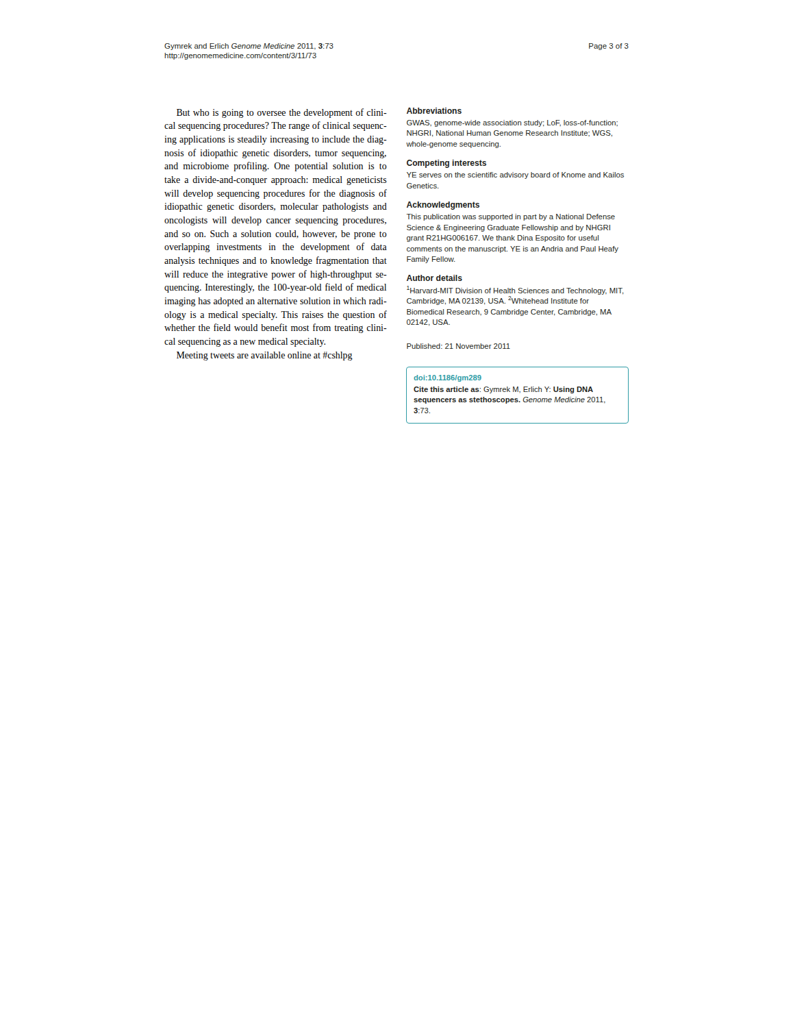Gymrek and Erlich Genome Medicine 2011, 3:73 http://genomemedicine.com/content/3/11/73
Page 3 of 3
But who is going to oversee the development of clinical sequencing procedures? The range of clinical sequencing applications is steadily increasing to include the diagnosis of idiopathic genetic disorders, tumor sequencing, and microbiome profiling. One potential solution is to take a divide-and-conquer approach: medical geneticists will develop sequencing procedures for the diagnosis of idiopathic genetic disorders, molecular pathologists and oncologists will develop cancer sequencing procedures, and so on. Such a solution could, however, be prone to overlapping investments in the development of data analysis techniques and to knowledge fragmentation that will reduce the integrative power of high-throughput sequencing. Interestingly, the 100-year-old field of medical imaging has adopted an alternative solution in which radiology is a medical specialty. This raises the question of whether the field would benefit most from treating clinical sequencing as a new medical specialty.
Meeting tweets are available online at #cshlpg
Abbreviations
GWAS, genome-wide association study; LoF, loss-of-function; NHGRI, National Human Genome Research Institute; WGS, whole-genome sequencing.
Competing interests
YE serves on the scientific advisory board of Knome and Kailos Genetics.
Acknowledgments
This publication was supported in part by a National Defense Science & Engineering Graduate Fellowship and by NHGRI grant R21HG006167. We thank Dina Esposito for useful comments on the manuscript. YE is an Andria and Paul Heafy Family Fellow.
Author details
1Harvard-MIT Division of Health Sciences and Technology, MIT, Cambridge, MA 02139, USA. 2Whitehead Institute for Biomedical Research, 9 Cambridge Center, Cambridge, MA 02142, USA.
Published: 21 November 2011
doi:10.1186/gm289
Cite this article as: Gymrek M, Erlich Y: Using DNA sequencers as stethoscopes. Genome Medicine 2011, 3:73.